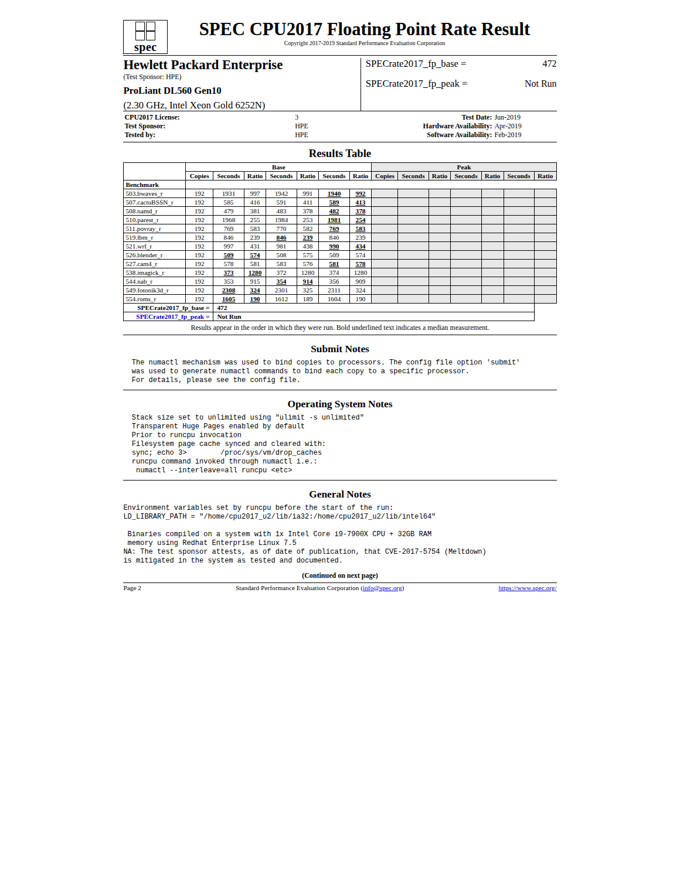spec
SPEC CPU2017 Floating Point Rate Result
Copyright 2017-2019 Standard Performance Evaluation Corporation
Hewlett Packard Enterprise
(Test Sponsor: HPE)
ProLiant DL560 Gen10
(2.30 GHz, Intel Xeon Gold 6252N)
SPECrate2017_fp_base = 472
SPECrate2017_fp_peak = Not Run
| CPU2017 License: | 3 |
| Test Sponsor: | HPE |
| Tested by: | HPE |
| Test Date: | Jun-2019 |
| Hardware Availability: | Apr-2019 |
| Software Availability: | Feb-2019 |
Results Table
| | Base | Peak |
| --- | --- | --- |
| Copies | Seconds | Ratio | Seconds | Ratio | Seconds | Ratio | Copies | Seconds | Ratio | Seconds | Ratio | Seconds | Ratio |
| Benchmark | | |
| 503.bwaves_r | 192 | 1931 | 997 | 1942 | 991 | 1940 | 992 | | | | | | | |
| 507.cactuBSSN_r | 192 | 585 | 416 | 591 | 411 | 589 | 413 | | | | | | | |
| 508.namd_r | 192 | 479 | 381 | 483 | 378 | 482 | 378 | | | | | | | |
| 510.parest_r | 192 | 1968 | 255 | 1984 | 253 | 1981 | 254 | | | | | | | |
| 511.povray_r | 192 | 769 | 583 | 770 | 582 | 769 | 583 | | | | | | | |
| 519.lbm_r | 192 | 846 | 239 | 846 | 239 | 846 | 239 | | | | | | | |
| 521.wrf_r | 192 | 997 | 431 | 981 | 438 | 990 | 434 | | | | | | | |
| 526.blender_r | 192 | 509 | 574 | 508 | 575 | 509 | 574 | | | | | | | |
| 527.cam4_r | 192 | 578 | 581 | 583 | 576 | 581 | 578 | | | | | | | |
| 538.imagick_r | 192 | 373 | 1280 | 372 | 1280 | 374 | 1280 | | | | | | | |
| 544.nab_r | 192 | 353 | 915 | 354 | 914 | 356 | 909 | | | | | | | |
| 549.fotonik3d_r | 192 | 2308 | 324 | 2301 | 325 | 2311 | 324 | | | | | | | |
| 554.roms_r | 192 | 1605 | 190 | 1612 | 189 | 1604 | 190 | | | | | | | |
| SPECrate2017_fp_base = | 472 |
| SPECrate2017_fp_peak = | Not Run |
Results appear in the order in which they were run. Bold underlined text indicates a median measurement.
Submit Notes
  The numactl mechanism was used to bind copies to processors. The config file option 'submit'
  was used to generate numactl commands to bind each copy to a specific processor.
  For details, please see the config file.
Operating System Notes
  Stack size set to unlimited using "ulimit -s unlimited"
  Transparent Huge Pages enabled by default
  Prior to runcpu invocation
  Filesystem page cache synced and cleared with:
  sync; echo 3>        /proc/sys/vm/drop_caches
  runcpu command invoked through numactl i.e.:
   numactl --interleave=all runcpu <etc>
General Notes
Environment variables set by runcpu before the start of the run:
LD_LIBRARY_PATH = "/home/cpu2017_u2/lib/ia32:/home/cpu2017_u2/lib/intel64"

 Binaries compiled on a system with 1x Intel Core i9-7900X CPU + 32GB RAM
 memory using Redhat Enterprise Linux 7.5
NA: The test sponsor attests, as of date of publication, that CVE-2017-5754 (Meltdown)
is mitigated in the system as tested and documented.
(Continued on next page)
Page 2
Standard Performance Evaluation Corporation (info@spec.org)
https://www.spec.org/